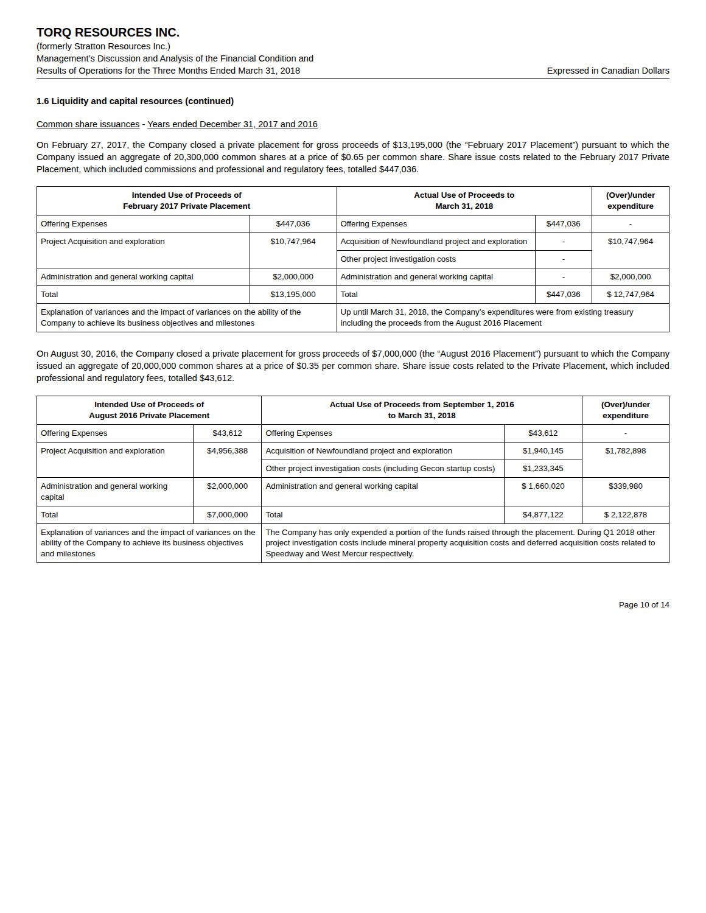TORQ RESOURCES INC.
(formerly Stratton Resources Inc.)
Management’s Discussion and Analysis of the Financial Condition and
Results of Operations for the Three Months Ended March 31, 2018
Expressed in Canadian Dollars
1.6 Liquidity and capital resources (continued)
Common share issuances - Years ended December 31, 2017 and 2016
On February 27, 2017, the Company closed a private placement for gross proceeds of $13,195,000 (the “February 2017 Placement”) pursuant to which the Company issued an aggregate of 20,300,000 common shares at a price of $0.65 per common share. Share issue costs related to the February 2017 Private Placement, which included commissions and professional and regulatory fees, totalled $447,036.
| Intended Use of Proceeds of February 2017 Private Placement | Actual Use of Proceeds to March 31, 2018 | (Over)/under expenditure |
| --- | --- | --- |
| Offering Expenses | $447,036 | Offering Expenses | $447,036 | - |
| Project Acquisition and exploration | $10,747,964 | Acquisition of Newfoundland project and exploration | - | $10,747,964 |
| Other project investigation costs | - |
| Administration and general working capital | $2,000,000 | Administration and general working capital | - | $2,000,000 |
| Total | $13,195,000 | Total | $447,036 | $ 12,747,964 |
| Explanation of variances and the impact of variances on the ability of the Company to achieve its business objectives and milestones | Up until March 31, 2018, the Company’s expenditures were from existing treasury including the proceeds from the August 2016 Placement |
On August 30, 2016, the Company closed a private placement for gross proceeds of $7,000,000 (the “August 2016 Placement”) pursuant to which the Company issued an aggregate of 20,000,000 common shares at a price of $0.35 per common share. Share issue costs related to the Private Placement, which included professional and regulatory fees, totalled $43,612.
| Intended Use of Proceeds of August 2016 Private Placement | Actual Use of Proceeds from September 1, 2016 to March 31, 2018 | (Over)/under expenditure |
| --- | --- | --- |
| Offering Expenses | $43,612 | Offering Expenses | $43,612 | - |
| Project Acquisition and exploration | $4,956,388 | Acquisition of Newfoundland project and exploration | $1,940,145 | $1,782,898 |
| Other project investigation costs (including Gecon startup costs) | $1,233,345 |
| Administration and general working capital | $2,000,000 | Administration and general working capital | $ 1,660,020 | $339,980 |
| Total | $7,000,000 | Total | $4,877,122 | $ 2,122,878 |
| Explanation of variances and the impact of variances on the ability of the Company to achieve its business objectives and milestones | The Company has only expended a portion of the funds raised through the placement. During Q1 2018 other project investigation costs include mineral property acquisition costs and deferred acquisition costs related to Speedway and West Mercur respectively. |
Page 10 of 14